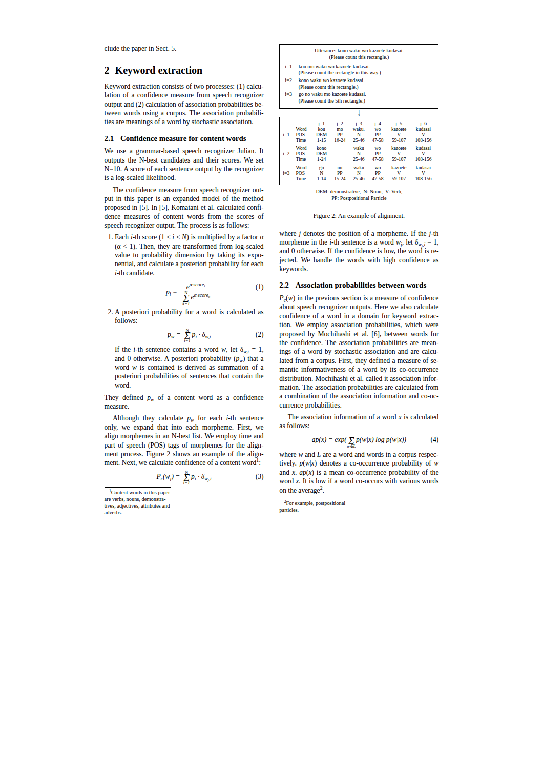clude the paper in Sect. 5.
2 Keyword extraction
Keyword extraction consists of two processes: (1) calculation of a confidence measure from speech recognizer output and (2) calculation of association probabilities between words using a corpus. The association probabilities are meanings of a word by stochastic association.
2.1 Confidence measure for content words
We use a grammar-based speech recognizer Julian. It outputs the N-best candidates and their scores. We set N=10. A score of each sentence output by the recognizer is a log-scaled likelihood.
The confidence measure from speech recognizer output in this paper is an expanded model of the method proposed in [5]. In [5], Komatani et al. calculated confidence measures of content words from the scores of speech recognizer output. The process is as follows:
Each i-th score (1 ≤ i ≤ N) is multiplied by a factor α (α < 1). Then, they are transformed from log-scaled value to probability dimension by taking its exponential, and calculate a posteriori probability for each i-th candidate. pi = eα·scorei ΣNk=1 eα·scorek(1)
A posteriori probability for a word is calculated as follows: pw = ΣNi=1 pi · δw,i(2)
If the i-th sentence contains a word w, let δw,i = 1, and 0 otherwise. A posteriori probability (pw) that a word w is contained is derived as summation of a posteriori probabilities of sentences that contain the word.
They defined pw of a content word as a confidence measure.
Although they calculate pw for each i-th sentence only, we expand that into each morpheme. First, we align morphemes in an N-best list. We employ time and part of speech (POS) tags of morphemes for the alignment process. Figure 2 shows an example of the alignment. Next, we calculate confidence of a content word1:
Pc(wj) = ΣNi=1 pi · δwj,i(3)
1Content words in this paper are verbs, nouns, demonstratives, adjectives, attributes and adverbs.
Utterance: kono waku wo kazoete kudasai.
(Please count this rectangle.)
| i=1 | kou mo waku wo kazoete kudasai. (Please count the rectangle in this way.) |
| i=2 | kono waku wo kazoete kudasai. (Please count this rectangle.) |
| i=3 | go no waku mo kazoete kudasai. (Please count the 5th rectangle.) |
↓
| | | j=1 | j=2 | j=3 | j=4 | j=5 | j=6 |
| i=1 | Word | kou | mo | waku. | wo | kazoete | kudasai |
| POS | DEM | PP | N | PP | V | V |
| Time | 1-15 | 16-24 | 25-46 | 47-58 | 59-107 | 108-156 |
| i=2 | Word | kono | | waku | wo | kazoete | kudasai |
| POS | DEM | | N | PP | V | V |
| Time | 1-24 | | 25-46 | 47-58 | 59-107 | 108-156 |
| i=3 | Word | go | no | waku | wo | kazoete | kudasai |
| POS | N | PP | N | PP | V | V |
| Time | 1-14 | 15-24 | 25-46 | 47-58 | 59-107 | 108-156 |
DEM: demonstrative, N: Noun, V: Verb,
PP: Postpositional Particle
Figure 2: An example of alignment.
where j denotes the position of a morpheme. If the j-th morpheme in the i-th sentence is a word wj, let δwj,i = 1, and 0 otherwise. If the confidence is low, the word is rejected. We handle the words with high confidence as keywords.
2.2 Association probabilities between words
Pc(w) in the previous section is a measure of confidence about speech recognizer outputs. Here we also calculate confidence of a word in a domain for keyword extraction. We employ association probabilities, which were proposed by Mochihashi et al. [6], between words for the confidence. The association probabilities are meanings of a word by stochastic association and are calculated from a corpus. First, they defined a measure of semantic informativeness of a word by its co-occurrence distribution. Mochihashi et al. called it association information. The association probabilities are calculated from a combination of the association information and co-occurrence probabilities.
The association information of a word x is calculated as follows:
ap(x) = exp(Σw∈L p(w|x) log p(w|x))(4)
where w and L are a word and words in a corpus respectively. p(w|x) denotes a co-occurrence probability of w and x. ap(x) is a mean co-occurrence probability of the word x. It is low if a word co-occurs with various words on the average2.
2For example, postpositional particles.